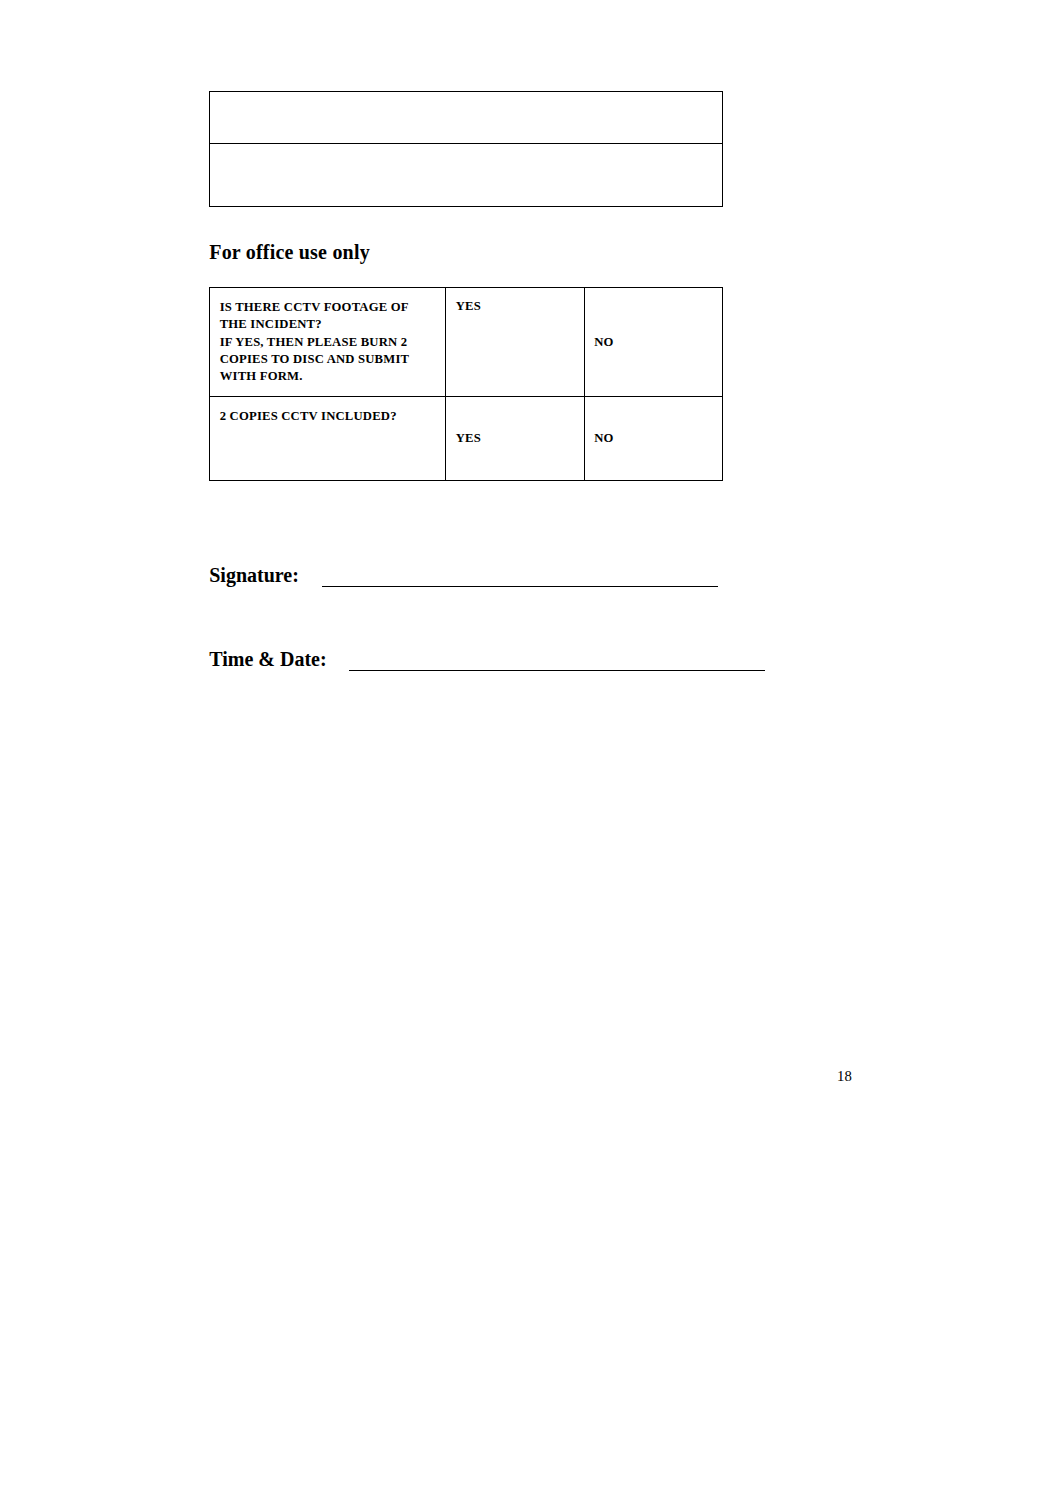For office use only
| IS THERE CCTV FOOTAGE OF THE INCIDENT? IF YES, THEN PLEASE BURN 2 COPIES TO DISC AND SUBMIT WITH FORM. | YES | NO |
| 2 COPIES CCTV INCLUDED? | YES | NO |
Signature:
Time & Date:
18